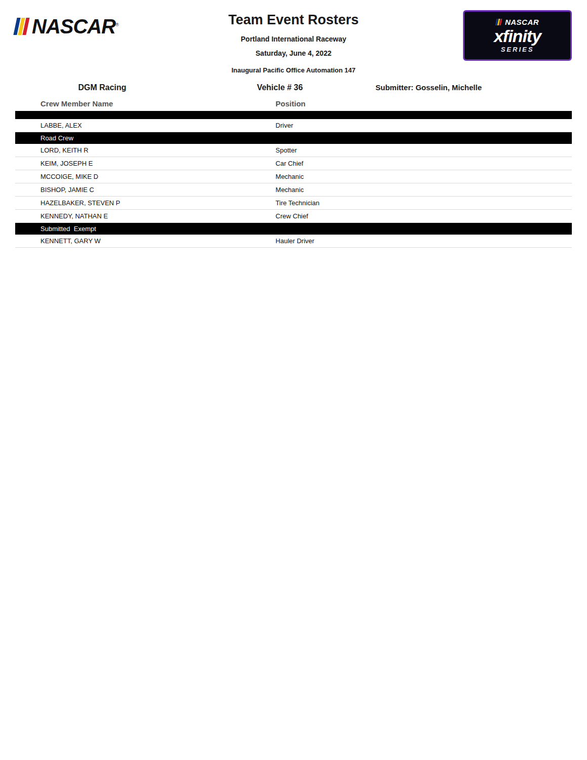NASCAR®
Team Event Rosters
Portland International Raceway
Saturday, June 4, 2022
Inaugural Pacific Office Automation 147
NASCAR
xfinity
SERIES
DGM Racing
Vehicle # 36
Submitter: Gosselin, Michelle
| Crew Member Name | Position |
| --- | --- |
| LABBE, ALEX | Driver |
| Road Crew | |
| LORD, KEITH R | Spotter |
| KEIM, JOSEPH E | Car Chief |
| MCCOIGE, MIKE D | Mechanic |
| BISHOP, JAMIE C | Mechanic |
| HAZELBAKER, STEVEN P | Tire Technician |
| KENNEDY, NATHAN E | Crew Chief |
| Submitted Exempt | |
| KENNETT, GARY W | Hauler Driver |